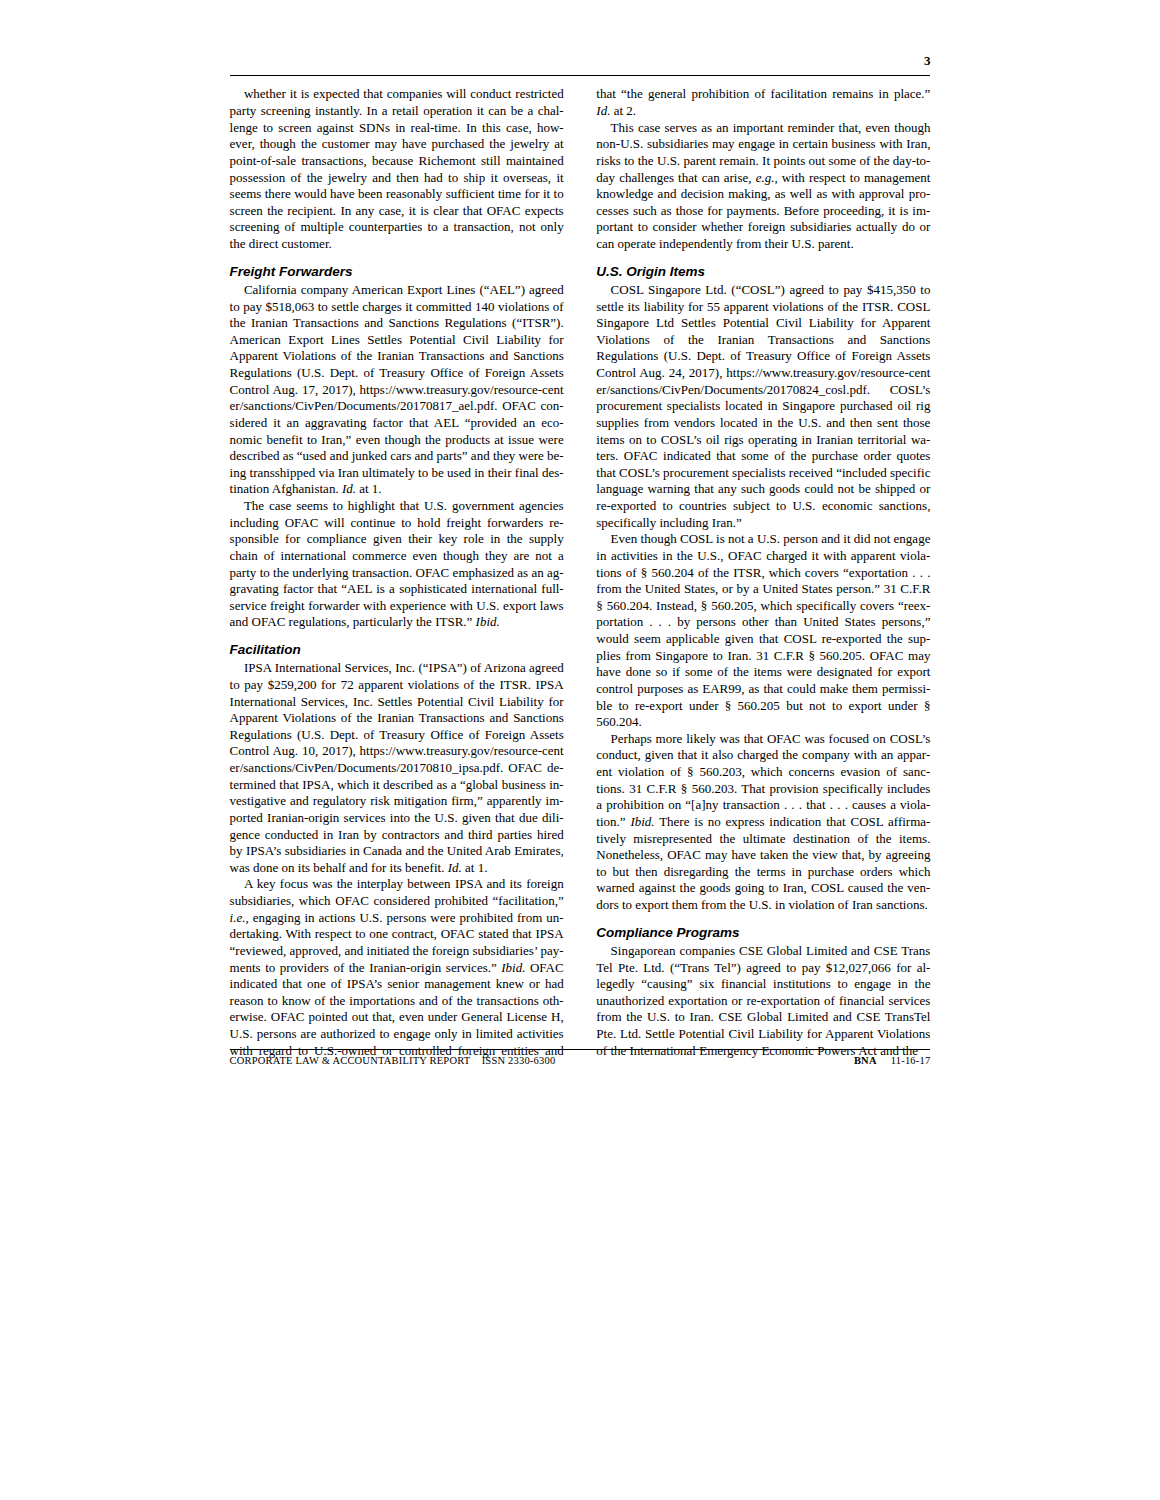3
whether it is expected that companies will conduct restricted party screening instantly. In a retail operation it can be a challenge to screen against SDNs in real-time. In this case, however, though the customer may have purchased the jewelry at point-of-sale transactions, because Richemont still maintained possession of the jewelry and then had to ship it overseas, it seems there would have been reasonably sufficient time for it to screen the recipient. In any case, it is clear that OFAC expects screening of multiple counterparties to a transaction, not only the direct customer.
Freight Forwarders
California company American Export Lines (“AEL”) agreed to pay $518,063 to settle charges it committed 140 violations of the Iranian Transactions and Sanctions Regulations (“ITSR”). American Export Lines Settles Potential Civil Liability for Apparent Violations of the Iranian Transactions and Sanctions Regulations (U.S. Dept. of Treasury Office of Foreign Assets Control Aug. 17, 2017), https://www.treasury.gov/resource-center/sanctions/CivPen/Documents/20170817_ael.pdf. OFAC considered it an aggravating factor that AEL “provided an economic benefit to Iran,” even though the products at issue were described as “used and junked cars and parts” and they were being transshipped via Iran ultimately to be used in their final destination Afghanistan. Id. at 1.
The case seems to highlight that U.S. government agencies including OFAC will continue to hold freight forwarders responsible for compliance given their key role in the supply chain of international commerce even though they are not a party to the underlying transaction. OFAC emphasized as an aggravating factor that “AEL is a sophisticated international full-service freight forwarder with experience with U.S. export laws and OFAC regulations, particularly the ITSR.” Ibid.
Facilitation
IPSA International Services, Inc. (“IPSA”) of Arizona agreed to pay $259,200 for 72 apparent violations of the ITSR. IPSA International Services, Inc. Settles Potential Civil Liability for Apparent Violations of the Iranian Transactions and Sanctions Regulations (U.S. Dept. of Treasury Office of Foreign Assets Control Aug. 10, 2017), https://www.treasury.gov/resource-center/sanctions/CivPen/Documents/20170810_ipsa.pdf. OFAC determined that IPSA, which it described as a “global business investigative and regulatory risk mitigation firm,” apparently imported Iranian-origin services into the U.S. given that due diligence conducted in Iran by contractors and third parties hired by IPSA’s subsidiaries in Canada and the United Arab Emirates, was done on its behalf and for its benefit. Id. at 1.
A key focus was the interplay between IPSA and its foreign subsidiaries, which OFAC considered prohibited “facilitation,” i.e., engaging in actions U.S. persons were prohibited from undertaking. With respect to one contract, OFAC stated that IPSA “reviewed, approved, and initiated the foreign subsidiaries’ payments to providers of the Iranian-origin services.” Ibid. OFAC indicated that one of IPSA’s senior management knew or had reason to know of the importations and of the transactions otherwise. OFAC pointed out that, even under General License H, U.S. persons are authorized to engage only in limited activities with regard to U.S.-owned or controlled foreign entities and that “the general prohibition of facilitation remains in place.” Id. at 2.
This case serves as an important reminder that, even though non-U.S. subsidiaries may engage in certain business with Iran, risks to the U.S. parent remain. It points out some of the day-to-day challenges that can arise, e.g., with respect to management knowledge and decision making, as well as with approval processes such as those for payments. Before proceeding, it is important to consider whether foreign subsidiaries actually do or can operate independently from their U.S. parent.
U.S. Origin Items
COSL Singapore Ltd. (“COSL”) agreed to pay $415,350 to settle its liability for 55 apparent violations of the ITSR. COSL Singapore Ltd Settles Potential Civil Liability for Apparent Violations of the Iranian Transactions and Sanctions Regulations (U.S. Dept. of Treasury Office of Foreign Assets Control Aug. 24, 2017), https://www.treasury.gov/resource-center/sanctions/CivPen/Documents/20170824_cosl.pdf. COSL’s procurement specialists located in Singapore purchased oil rig supplies from vendors located in the U.S. and then sent those items on to COSL’s oil rigs operating in Iranian territorial waters. OFAC indicated that some of the purchase order quotes that COSL’s procurement specialists received “included specific language warning that any such goods could not be shipped or re-exported to countries subject to U.S. economic sanctions, specifically including Iran.”
Even though COSL is not a U.S. person and it did not engage in activities in the U.S., OFAC charged it with apparent violations of § 560.204 of the ITSR, which covers “exportation . . . from the United States, or by a United States person.” 31 C.F.R § 560.204. Instead, § 560.205, which specifically covers “reexportation . . . by persons other than United States persons,” would seem applicable given that COSL re-exported the supplies from Singapore to Iran. 31 C.F.R § 560.205. OFAC may have done so if some of the items were designated for export control purposes as EAR99, as that could make them permissible to re-export under § 560.205 but not to export under § 560.204.
Perhaps more likely was that OFAC was focused on COSL’s conduct, given that it also charged the company with an apparent violation of § 560.203, which concerns evasion of sanctions. 31 C.F.R § 560.203. That provision specifically includes a prohibition on “[a]ny transaction . . . that . . . causes a violation.” Ibid. There is no express indication that COSL affirmatively misrepresented the ultimate destination of the items. Nonetheless, OFAC may have taken the view that, by agreeing to but then disregarding the terms in purchase orders which warned against the goods going to Iran, COSL caused the vendors to export them from the U.S. in violation of Iran sanctions.
Compliance Programs
Singaporean companies CSE Global Limited and CSE Trans Tel Pte. Ltd. (“Trans Tel”) agreed to pay $12,027,066 for allegedly “causing” six financial institutions to engage in the unauthorized exportation or re-exportation of financial services from the U.S. to Iran. CSE Global Limited and CSE TransTel Pte. Ltd. Settle Potential Civil Liability for Apparent Violations of the International Emergency Economic Powers Act and the
CORPORATE LAW & ACCOUNTABILITY REPORT ISSN 2330-6300
BNA11-16-17